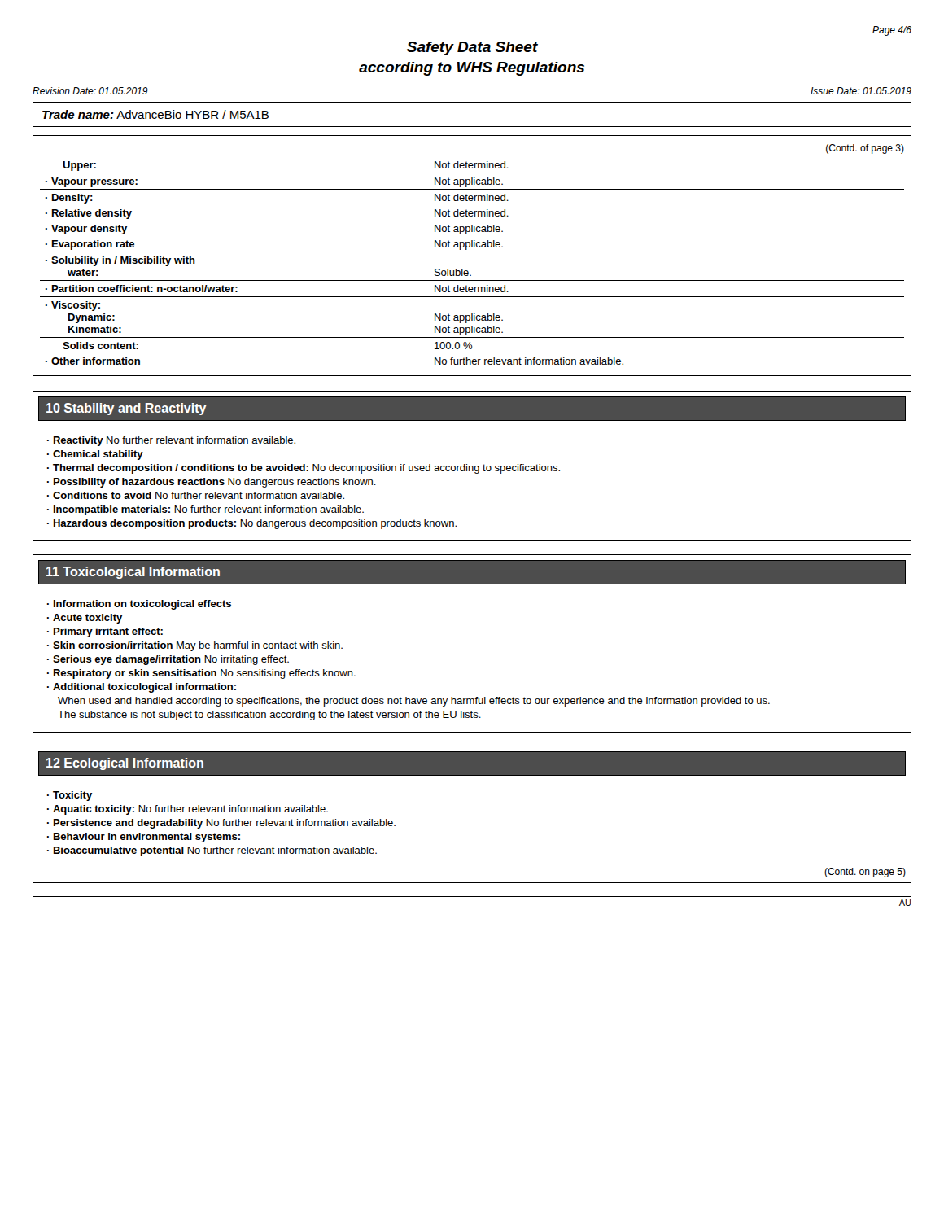Page 4/6
Safety Data Sheet
according to WHS Regulations
Revision Date: 01.05.2019 Issue Date: 01.05.2019
Trade name: AdvanceBio HYBR / M5A1B
(Contd. of page 3)
| Upper: | Not determined. |
| · Vapour pressure: | Not applicable. |
| · Density: | Not determined. |
| · Relative density | Not determined. |
| · Vapour density | Not applicable. |
| · Evaporation rate | Not applicable. |
| · Solubility in / Miscibility with water: | Soluble. |
| · Partition coefficient: n-octanol/water: | Not determined. |
| · Viscosity: Dynamic: Kinematic: | Not applicable. Not applicable. |
| Solids content: | 100.0 % |
| · Other information | No further relevant information available. |
10 Stability and Reactivity
· Reactivity No further relevant information available.
· Chemical stability
· Thermal decomposition / conditions to be avoided: No decomposition if used according to specifications.
· Possibility of hazardous reactions No dangerous reactions known.
· Conditions to avoid No further relevant information available.
· Incompatible materials: No further relevant information available.
· Hazardous decomposition products: No dangerous decomposition products known.
11 Toxicological Information
· Information on toxicological effects
· Acute toxicity
· Primary irritant effect:
· Skin corrosion/irritation May be harmful in contact with skin.
· Serious eye damage/irritation No irritating effect.
· Respiratory or skin sensitisation No sensitising effects known.
· Additional toxicological information:
When used and handled according to specifications, the product does not have any harmful effects to our experience and the information provided to us.
The substance is not subject to classification according to the latest version of the EU lists.
12 Ecological Information
· Toxicity
· Aquatic toxicity: No further relevant information available.
· Persistence and degradability No further relevant information available.
· Behaviour in environmental systems:
· Bioaccumulative potential No further relevant information available.
(Contd. on page 5)
AU